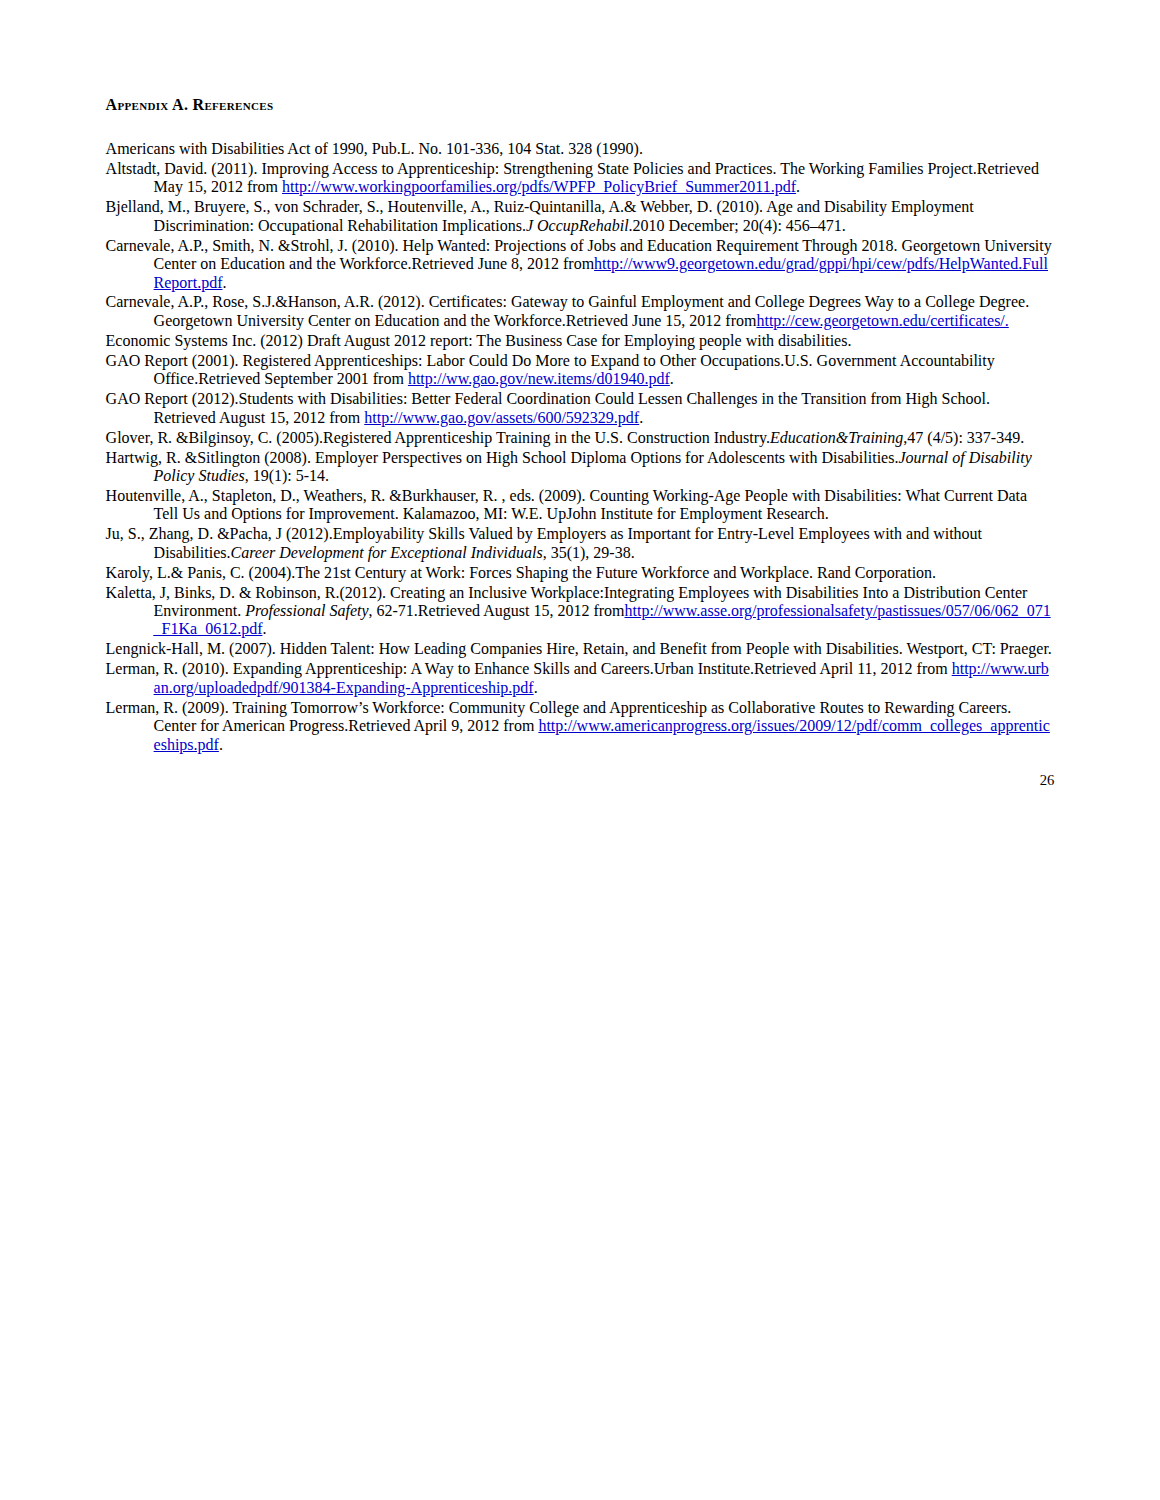Appendix A. References
Americans with Disabilities Act of 1990, Pub.L. No. 101-336, 104 Stat. 328 (1990).
Altstadt, David. (2011). Improving Access to Apprenticeship: Strengthening State Policies and Practices. The Working Families Project.Retrieved May 15, 2012 from http://www.workingpoorfamilies.org/pdfs/WPFP_PolicyBrief_Summer2011.pdf.
Bjelland, M., Bruyere, S., von Schrader, S., Houtenville, A., Ruiz-Quintanilla, A.& Webber, D. (2010). Age and Disability Employment Discrimination: Occupational Rehabilitation Implications.J OccupRehabil.2010 December; 20(4): 456–471.
Carnevale, A.P., Smith, N. &Strohl, J. (2010). Help Wanted: Projections of Jobs and Education Requirement Through 2018. Georgetown University Center on Education and the Workforce.Retrieved June 8, 2012 fromhttp://www9.georgetown.edu/grad/gppi/hpi/cew/pdfs/HelpWanted.FullReport.pdf.
Carnevale, A.P., Rose, S.J.&Hanson, A.R. (2012). Certificates: Gateway to Gainful Employment and College Degrees Way to a College Degree. Georgetown University Center on Education and the Workforce.Retrieved June 15, 2012 fromhttp://cew.georgetown.edu/certificates/.
Economic Systems Inc. (2012) Draft August 2012 report: The Business Case for Employing people with disabilities.
GAO Report (2001). Registered Apprenticeships: Labor Could Do More to Expand to Other Occupations.U.S. Government Accountability Office.Retrieved September 2001 from http://ww.gao.gov/new.items/d01940.pdf.
GAO Report (2012).Students with Disabilities: Better Federal Coordination Could Lessen Challenges in the Transition from High School. Retrieved August 15, 2012 from http://www.gao.gov/assets/600/592329.pdf.
Glover, R. &Bilginsoy, C. (2005).Registered Apprenticeship Training in the U.S. Construction Industry.Education&Training,47 (4/5): 337-349.
Hartwig, R. &Sitlington (2008). Employer Perspectives on High School Diploma Options for Adolescents with Disabilities.Journal of Disability Policy Studies, 19(1): 5-14.
Houtenville, A., Stapleton, D., Weathers, R. &Burkhauser, R. , eds. (2009). Counting Working-Age People with Disabilities: What Current Data Tell Us and Options for Improvement. Kalamazoo, MI: W.E. UpJohn Institute for Employment Research.
Ju, S., Zhang, D. &Pacha, J (2012).Employability Skills Valued by Employers as Important for Entry-Level Employees with and without Disabilities.Career Development for Exceptional Individuals, 35(1), 29-38.
Karoly, L.& Panis, C. (2004).The 21st Century at Work: Forces Shaping the Future Workforce and Workplace. Rand Corporation.
Kaletta, J, Binks, D. & Robinson, R.(2012). Creating an Inclusive Workplace:Integrating Employees with Disabilities Into a Distribution Center Environment. Professional Safety, 62-71.Retrieved August 15, 2012 fromhttp://www.asse.org/professionalsafety/pastissues/057/06/062_071_F1Ka_0612.pdf.
Lengnick-Hall, M. (2007). Hidden Talent: How Leading Companies Hire, Retain, and Benefit from People with Disabilities. Westport, CT: Praeger.
Lerman, R. (2010). Expanding Apprenticeship: A Way to Enhance Skills and Careers.Urban Institute.Retrieved April 11, 2012 from http://www.urban.org/uploadedpdf/901384-Expanding-Apprenticeship.pdf.
Lerman, R. (2009). Training Tomorrow’s Workforce: Community College and Apprenticeship as Collaborative Routes to Rewarding Careers. Center for American Progress.Retrieved April 9, 2012 from http://www.americanprogress.org/issues/2009/12/pdf/comm_colleges_apprenticeships.pdf.
26